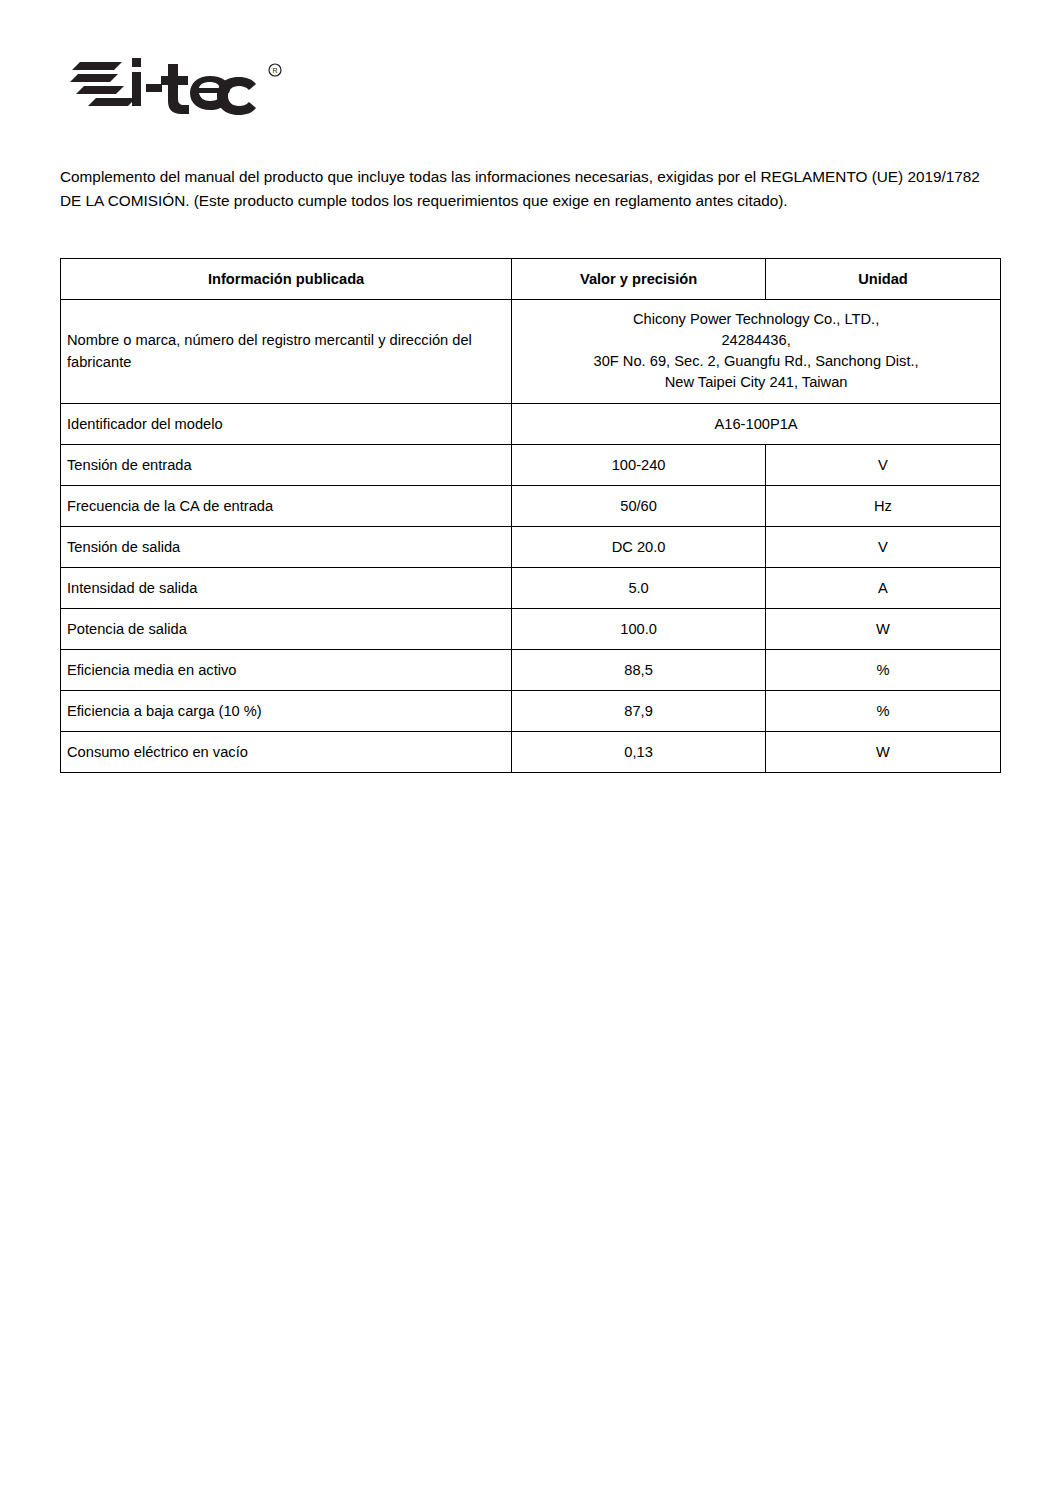R
Complemento del manual del producto que incluye todas las informaciones necesarias, exigidas por el REGLAMENTO (UE) 2019/1782 DE LA COMISIÓN. (Este producto cumple todos los requerimientos que exige en reglamento antes citado).
| Información publicada | Valor y precisión | Unidad |
| --- | --- | --- |
| Nombre o marca, número del registro mercantil y dirección del fabricante | Chicony Power Technology Co., LTD., 24284436, 30F No. 69, Sec. 2, Guangfu Rd., Sanchong Dist., New Taipei City 241, Taiwan |
| Identificador del modelo | A16-100P1A |
| Tensión de entrada | 100-240 | V |
| Frecuencia de la CA de entrada | 50/60 | Hz |
| Tensión de salida | DC 20.0 | V |
| Intensidad de salida | 5.0 | A |
| Potencia de salida | 100.0 | W |
| Eficiencia media en activo | 88,5 | % |
| Eficiencia a baja carga (10 %) | 87,9 | % |
| Consumo eléctrico en vacío | 0,13 | W |